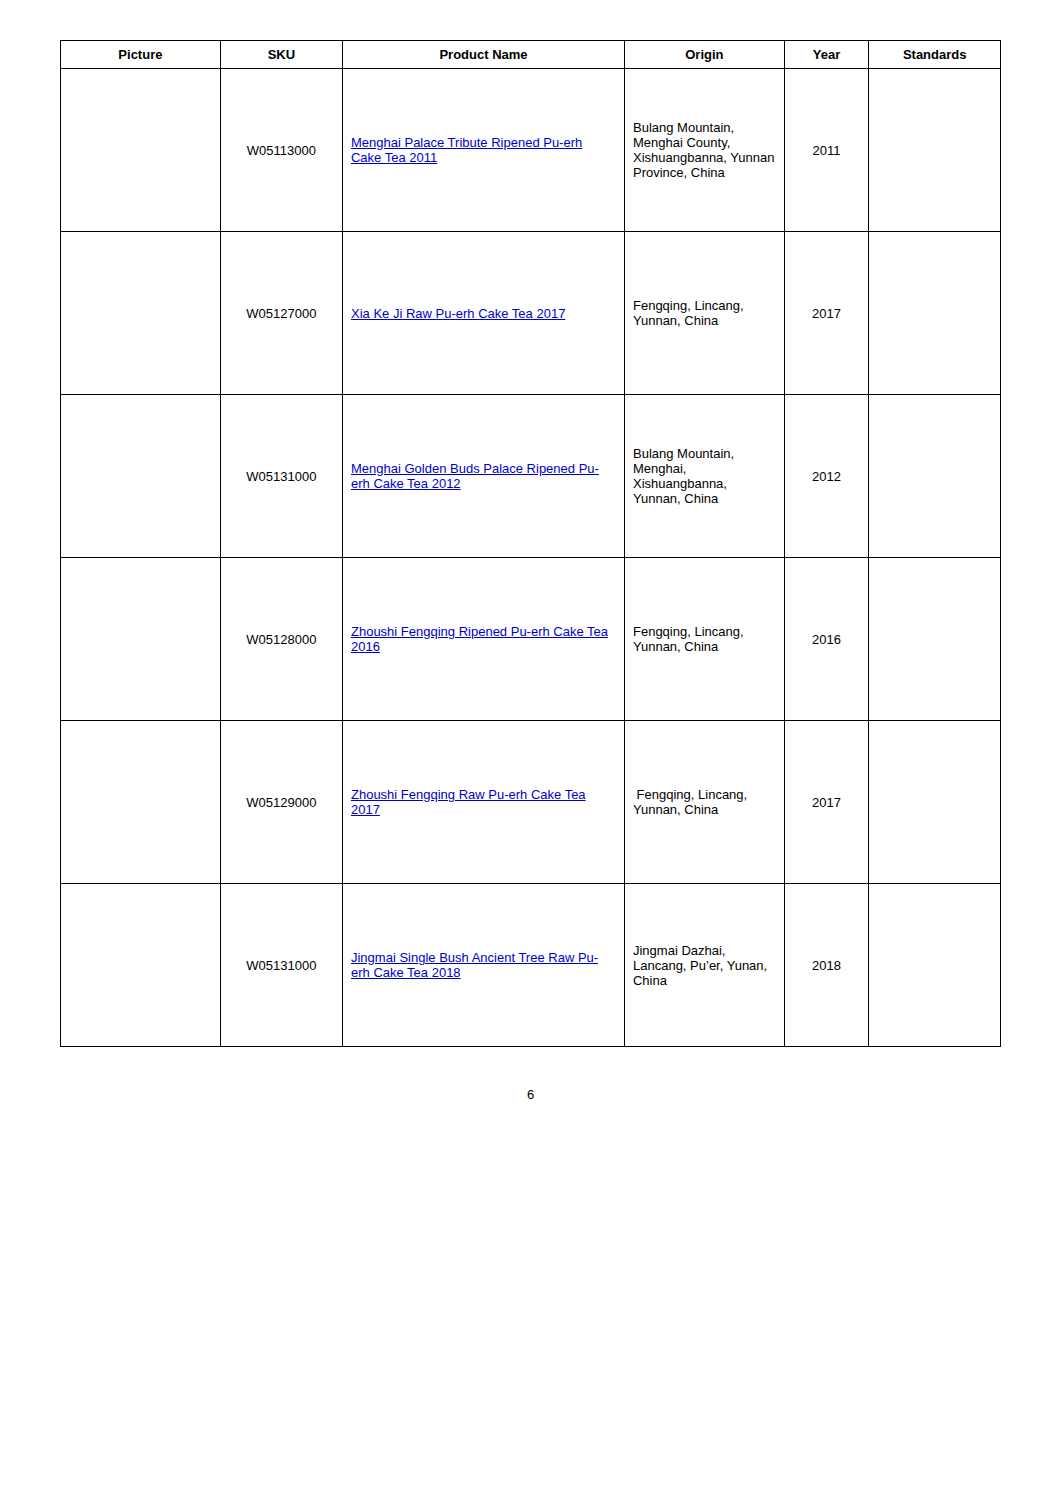| Picture | SKU | Product Name | Origin | Year | Standards |
| --- | --- | --- | --- | --- | --- |
| | W05113000 | Menghai Palace Tribute Ripened Pu-erh Cake Tea 2011 | Bulang Mountain, Menghai County, Xishuangbanna, Yunnan Province, China | 2011 | |
| | W05127000 | Xia Ke Ji Raw Pu-erh Cake Tea 2017 | Fengqing, Lincang, Yunnan, China | 2017 | |
| | W05131000 | Menghai Golden Buds Palace Ripened Pu-erh Cake Tea 2012 | Bulang Mountain, Menghai, Xishuangbanna, Yunnan, China | 2012 | |
| | W05128000 | Zhoushi Fengqing Ripened Pu-erh Cake Tea 2016 | Fengqing, Lincang, Yunnan, China | 2016 | |
| | W05129000 | Zhoushi Fengqing Raw Pu-erh Cake Tea 2017 | Fengqing, Lincang, Yunnan, China | 2017 | |
| | W05131000 | Jingmai Single Bush Ancient Tree Raw Pu-erh Cake Tea 2018 | Jingmai Dazhai, Lancang, Pu’er, Yunan, China | 2018 | |
6